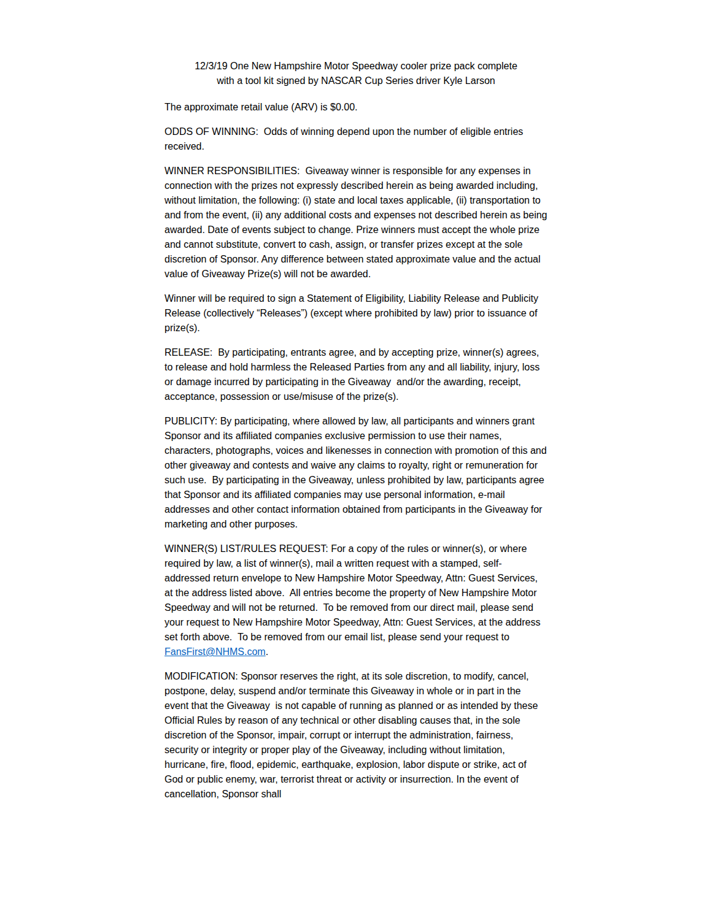12/3/19 One New Hampshire Motor Speedway cooler prize pack complete with a tool kit signed by NASCAR Cup Series driver Kyle Larson
The approximate retail value (ARV) is $0.00.
ODDS OF WINNING: Odds of winning depend upon the number of eligible entries received.
WINNER RESPONSIBILITIES: Giveaway winner is responsible for any expenses in connection with the prizes not expressly described herein as being awarded including, without limitation, the following: (i) state and local taxes applicable, (ii) transportation to and from the event, (ii) any additional costs and expenses not described herein as being awarded. Date of events subject to change. Prize winners must accept the whole prize and cannot substitute, convert to cash, assign, or transfer prizes except at the sole discretion of Sponsor. Any difference between stated approximate value and the actual value of Giveaway Prize(s) will not be awarded.
Winner will be required to sign a Statement of Eligibility, Liability Release and Publicity Release (collectively “Releases”) (except where prohibited by law) prior to issuance of prize(s).
RELEASE: By participating, entrants agree, and by accepting prize, winner(s) agrees, to release and hold harmless the Released Parties from any and all liability, injury, loss or damage incurred by participating in the Giveaway and/or the awarding, receipt, acceptance, possession or use/misuse of the prize(s).
PUBLICITY: By participating, where allowed by law, all participants and winners grant Sponsor and its affiliated companies exclusive permission to use their names, characters, photographs, voices and likenesses in connection with promotion of this and other giveaway and contests and waive any claims to royalty, right or remuneration for such use. By participating in the Giveaway, unless prohibited by law, participants agree that Sponsor and its affiliated companies may use personal information, e-mail addresses and other contact information obtained from participants in the Giveaway for marketing and other purposes.
WINNER(S) LIST/RULES REQUEST: For a copy of the rules or winner(s), or where required by law, a list of winner(s), mail a written request with a stamped, self-addressed return envelope to New Hampshire Motor Speedway, Attn: Guest Services, at the address listed above. All entries become the property of New Hampshire Motor Speedway and will not be returned. To be removed from our direct mail, please send your request to New Hampshire Motor Speedway, Attn: Guest Services, at the address set forth above. To be removed from our email list, please send your request to FansFirst@NHMS.com.
MODIFICATION: Sponsor reserves the right, at its sole discretion, to modify, cancel, postpone, delay, suspend and/or terminate this Giveaway in whole or in part in the event that the Giveaway is not capable of running as planned or as intended by these Official Rules by reason of any technical or other disabling causes that, in the sole discretion of the Sponsor, impair, corrupt or interrupt the administration, fairness, security or integrity or proper play of the Giveaway, including without limitation, hurricane, fire, flood, epidemic, earthquake, explosion, labor dispute or strike, act of God or public enemy, war, terrorist threat or activity or insurrection. In the event of cancellation, Sponsor shall